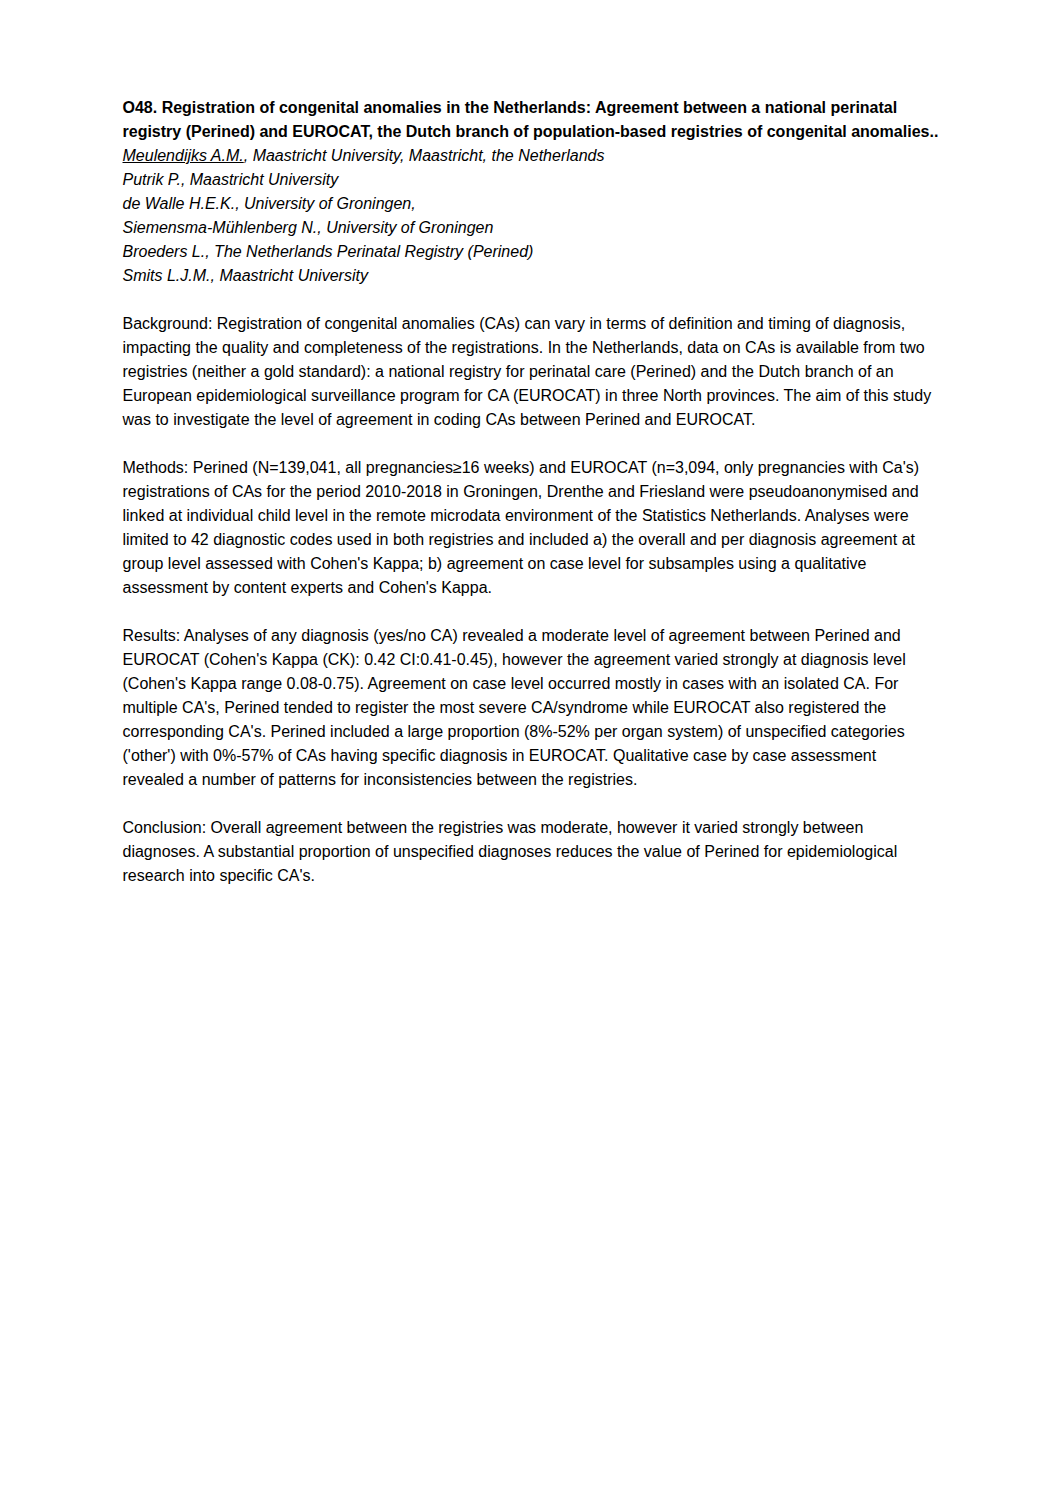O48. Registration of congenital anomalies in the Netherlands: Agreement between a national perinatal registry (Perined) and EUROCAT, the Dutch branch of population-based registries of congenital anomalies..
Meulendijks A.M., Maastricht University, Maastricht, the Netherlands
Putrik P., Maastricht University
de Walle H.E.K., University of Groningen,
Siemensma-Mühlenberg N., University of Groningen
Broeders L., The Netherlands Perinatal Registry (Perined)
Smits L.J.M., Maastricht University
Background: Registration of congenital anomalies (CAs) can vary in terms of definition and timing of diagnosis, impacting the quality and completeness of the registrations. In the Netherlands, data on CAs is available from two registries (neither a gold standard): a national registry for perinatal care (Perined) and the Dutch branch of an European epidemiological surveillance program for CA (EUROCAT) in three North provinces. The aim of this study was to investigate the level of agreement in coding CAs between Perined and EUROCAT.
Methods: Perined (N=139,041, all pregnancies≥16 weeks) and EUROCAT (n=3,094, only pregnancies with Ca's) registrations of CAs for the period 2010-2018 in Groningen, Drenthe and Friesland were pseudoanonymised and linked at individual child level in the remote microdata environment of the Statistics Netherlands. Analyses were limited to 42 diagnostic codes used in both registries and included a) the overall and per diagnosis agreement at group level assessed with Cohen's Kappa; b) agreement on case level for subsamples using a qualitative assessment by content experts and Cohen's Kappa.
Results: Analyses of any diagnosis (yes/no CA) revealed a moderate level of agreement between Perined and EUROCAT (Cohen's Kappa (CK): 0.42 CI:0.41-0.45), however the agreement varied strongly at diagnosis level (Cohen's Kappa range 0.08-0.75). Agreement on case level occurred mostly in cases with an isolated CA. For multiple CA's, Perined tended to register the most severe CA/syndrome while EUROCAT also registered the corresponding CA's. Perined included a large proportion (8%-52% per organ system) of unspecified categories ('other') with 0%-57% of CAs having specific diagnosis in EUROCAT. Qualitative case by case assessment revealed a number of patterns for inconsistencies between the registries.
Conclusion: Overall agreement between the registries was moderate, however it varied strongly between diagnoses. A substantial proportion of unspecified diagnoses reduces the value of Perined for epidemiological research into specific CA's.